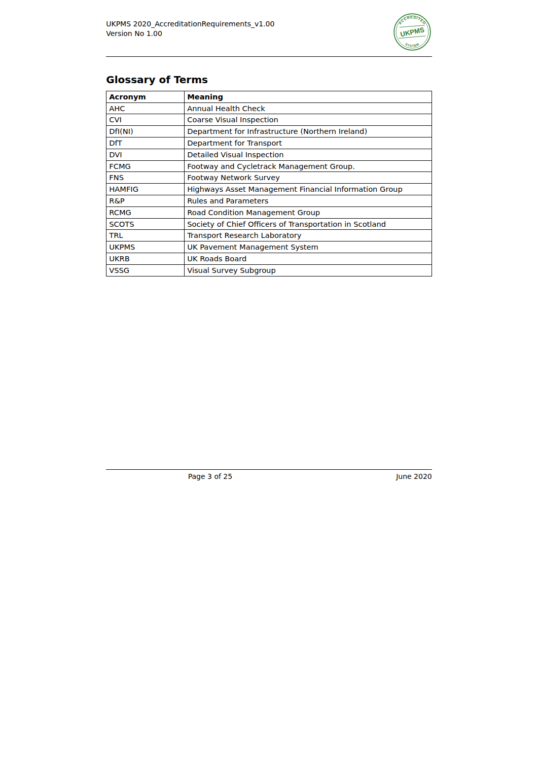UKPMS 2020_AccreditationRequirements_v1.00
Version No 1.00
ACCREDITED SYSTEM UKPMS
Glossary of Terms
| Acronym | Meaning |
| --- | --- |
| AHC | Annual Health Check |
| CVI | Coarse Visual Inspection |
| DfI(NI) | Department for Infrastructure (Northern Ireland) |
| DfT | Department for Transport |
| DVI | Detailed Visual Inspection |
| FCMG | Footway and Cycletrack Management Group. |
| FNS | Footway Network Survey |
| HAMFIG | Highways Asset Management Financial Information Group |
| R&P | Rules and Parameters |
| RCMG | Road Condition Management Group |
| SCOTS | Society of Chief Officers of Transportation in Scotland |
| TRL | Transport Research Laboratory |
| UKPMS | UK Pavement Management System |
| UKRB | UK Roads Board |
| VSSG | Visual Survey Subgroup |
Page 3 of 25 June 2020